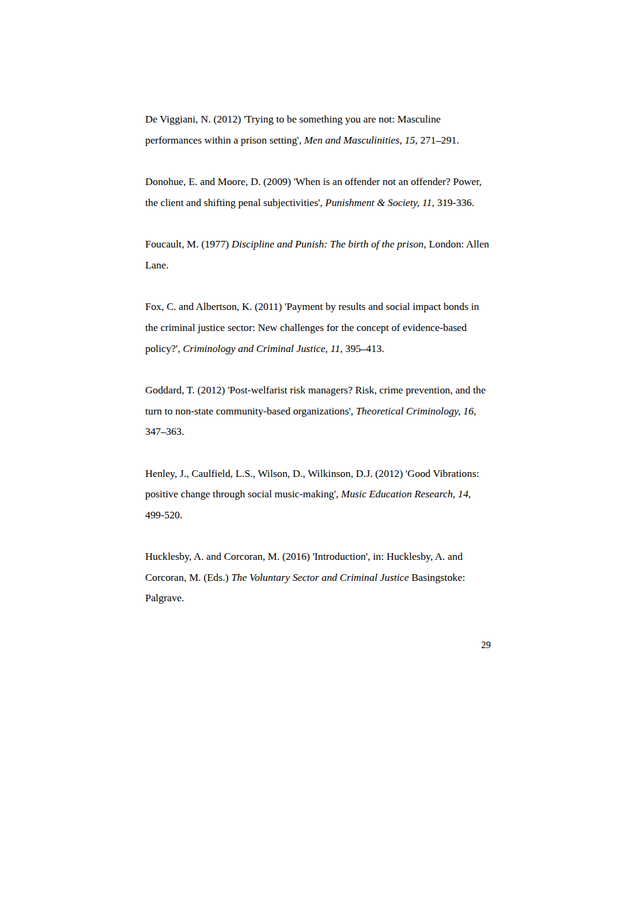De Viggiani, N. (2012) 'Trying to be something you are not: Masculine performances within a prison setting', Men and Masculinities, 15, 271–291.
Donohue, E. and Moore, D. (2009) 'When is an offender not an offender? Power, the client and shifting penal subjectivities', Punishment & Society, 11, 319-336.
Foucault, M. (1977) Discipline and Punish: The birth of the prison, London: Allen Lane.
Fox, C. and Albertson, K. (2011) 'Payment by results and social impact bonds in the criminal justice sector: New challenges for the concept of evidence-based policy?', Criminology and Criminal Justice, 11, 395–413.
Goddard, T. (2012) 'Post-welfarist risk managers? Risk, crime prevention, and the turn to non-state community-based organizations', Theoretical Criminology, 16, 347–363.
Henley, J., Caulfield, L.S., Wilson, D., Wilkinson, D.J. (2012) 'Good Vibrations: positive change through social music-making', Music Education Research, 14, 499-520.
Hucklesby, A. and Corcoran, M. (2016) 'Introduction', in: Hucklesby, A. and Corcoran, M. (Eds.) The Voluntary Sector and Criminal Justice Basingstoke: Palgrave.
29